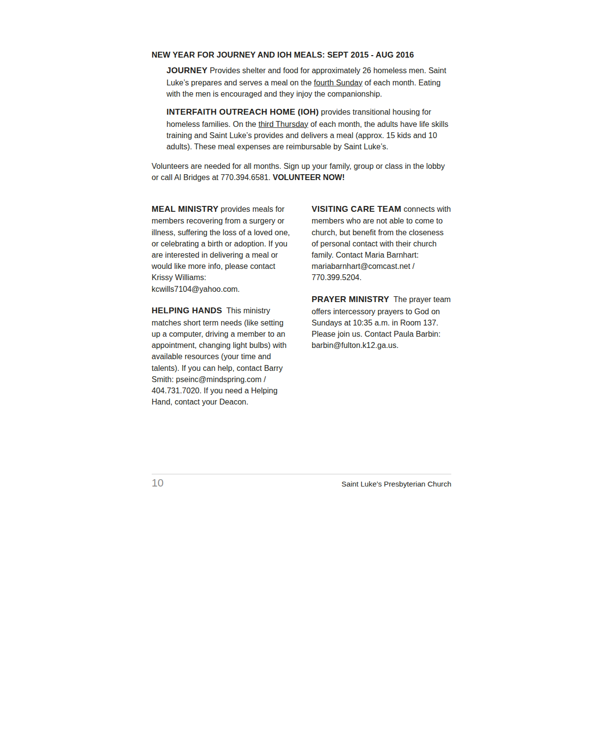New Year for Journey and IOH Meals: Sept 2015 - Aug 2016
JOURNEY Provides shelter and food for approximately 26 homeless men. Saint Luke’s prepares and serves a meal on the fourth Sunday of each month. Eating with the men is encouraged and they injoy the companionship.
INTERFAITH OUTREACH HOME (IOH) provides transitional housing for homeless families. On the third Thursday of each month, the adults have life skills training and Saint Luke’s provides and delivers a meal (approx. 15 kids and 10 adults). These meal expenses are reimbursable by Saint Luke’s.
Volunteers are needed for all months. Sign up your family, group or class in the lobby or call Al Bridges at 770.394.6581. VOLUNTEER NOW!
MEAL MINISTRY provides meals for members recovering from a surgery or illness, suffering the loss of a loved one, or celebrating a birth or adoption. If you are interested in delivering a meal or would like more info, please contact Krissy Williams: kcwills7104@yahoo.com.
HELPING HANDS This ministry matches short term needs (like setting up a computer, driving a member to an appointment, changing light bulbs) with available resources (your time and talents). If you can help, contact Barry Smith: pseinc@mindspring.com / 404.731.7020. If you need a Helping Hand, contact your Deacon.
VISITING CARE TEAM connects with members who are not able to come to church, but benefit from the closeness of personal contact with their church family. Contact Maria Barnhart: mariabarnhart@comcast.net / 770.399.5204.
PRAYER MINISTRY The prayer team offers intercessory prayers to God on Sundays at 10:35 a.m. in Room 137. Please join us. Contact Paula Barbin: barbin@fulton.k12.ga.us.
10 Saint Luke’s Presbyterian Church